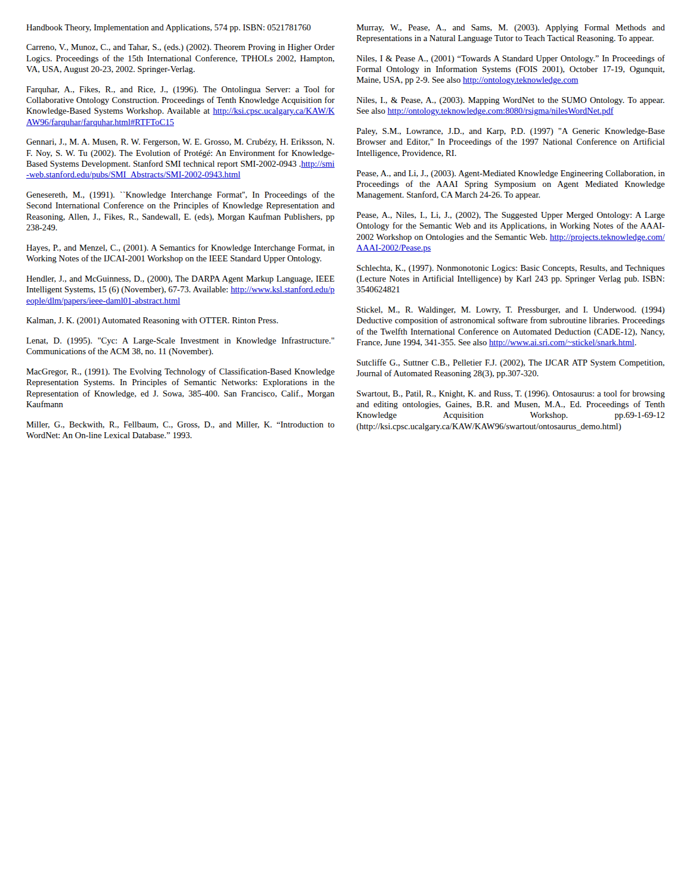Handbook Theory, Implementation and Applications, 574 pp. ISBN: 0521781760
Carreno, V., Munoz, C., and Tahar, S., (eds.) (2002). Theorem Proving in Higher Order Logics. Proceedings of the 15th International Conference, TPHOLs 2002, Hampton, VA, USA, August 20-23, 2002. Springer-Verlag.
Farquhar, A., Fikes, R., and Rice, J., (1996). The Ontolingua Server: a Tool for Collaborative Ontology Construction. Proceedings of Tenth Knowledge Acquisition for Knowledge-Based Systems Workshop. Available at http://ksi.cpsc.ucalgary.ca/KAW/KAW96/farquhar/farquhar.html#RTFToC15
Gennari, J., M. A. Musen, R. W. Fergerson, W. E. Grosso, M. Crubézy, H. Eriksson, N. F. Noy, S. W. Tu (2002). The Evolution of Protégé: An Environment for Knowledge-Based Systems Development. Stanford SMI technical report SMI-2002-0943 .http://smi-web.stanford.edu/pubs/SMI_Abstracts/SMI-2002-0943.html
Genesereth, M., (1991). ``Knowledge Interchange Format'', In Proceedings of the Second International Conference on the Principles of Knowledge Representation and Reasoning, Allen, J., Fikes, R., Sandewall, E. (eds), Morgan Kaufman Publishers, pp 238-249.
Hayes, P., and Menzel, C., (2001). A Semantics for Knowledge Interchange Format, in Working Notes of the IJCAI-2001 Workshop on the IEEE Standard Upper Ontology.
Hendler, J., and McGuinness, D., (2000), The DARPA Agent Markup Language, IEEE Intelligent Systems, 15 (6) (November), 67-73. Available: http://www.ksl.stanford.edu/people/dlm/papers/ieee-daml01-abstract.html
Kalman, J. K. (2001) Automated Reasoning with OTTER. Rinton Press.
Lenat, D. (1995). "Cyc: A Large-Scale Investment in Knowledge Infrastructure." Communications of the ACM 38, no. 11 (November).
MacGregor, R., (1991). The Evolving Technology of Classification-Based Knowledge Representation Systems. In Principles of Semantic Networks: Explorations in the Representation of Knowledge, ed J. Sowa, 385-400. San Francisco, Calif., Morgan Kaufmann
Miller, G., Beckwith, R., Fellbaum, C., Gross, D., and Miller, K. “Introduction to WordNet: An On-line Lexical Database.” 1993.
Murray, W., Pease, A., and Sams, M. (2003). Applying Formal Methods and Representations in a Natural Language Tutor to Teach Tactical Reasoning. To appear.
Niles, I & Pease A., (2001) “Towards A Standard Upper Ontology.” In Proceedings of Formal Ontology in Information Systems (FOIS 2001), October 17-19, Ogunquit, Maine, USA, pp 2-9. See also http://ontology.teknowledge.com
Niles, I., & Pease, A., (2003). Mapping WordNet to the SUMO Ontology. To appear. See also http://ontology.teknowledge.com:8080/rsigma/nilesWordNet.pdf
Paley, S.M., Lowrance, J.D., and Karp, P.D. (1997) "A Generic Knowledge-Base Browser and Editor," In Proceedings of the 1997 National Conference on Artificial Intelligence, Providence, RI.
Pease, A., and Li, J., (2003). Agent-Mediated Knowledge Engineering Collaboration, in Proceedings of the AAAI Spring Symposium on Agent Mediated Knowledge Management. Stanford, CA March 24-26. To appear.
Pease, A., Niles, I., Li, J., (2002), The Suggested Upper Merged Ontology: A Large Ontology for the Semantic Web and its Applications, in Working Notes of the AAAI-2002 Workshop on Ontologies and the Semantic Web. http://projects.teknowledge.com/AAAI-2002/Pease.ps
Schlechta, K., (1997). Nonmonotonic Logics: Basic Concepts, Results, and Techniques (Lecture Notes in Artificial Intelligence) by Karl 243 pp. Springer Verlag pub. ISBN: 3540624821
Stickel, M., R. Waldinger, M. Lowry, T. Pressburger, and I. Underwood. (1994) Deductive composition of astronomical software from subroutine libraries. Proceedings of the Twelfth International Conference on Automated Deduction (CADE-12), Nancy, France, June 1994, 341-355. See also http://www.ai.sri.com/~stickel/snark.html.
Sutcliffe G., Suttner C.B., Pelletier F.J. (2002), The IJCAR ATP System Competition, Journal of Automated Reasoning 28(3), pp.307-320.
Swartout, B., Patil, R., Knight, K. and Russ, T. (1996). Ontosaurus: a tool for browsing and editing ontologies, Gaines, B.R. and Musen, M.A., Ed. Proceedings of Tenth Knowledge Acquisition Workshop. pp.69-1-69-12 (http://ksi.cpsc.ucalgary.ca/KAW/KAW96/swartout/ontosaurus_demo.html)